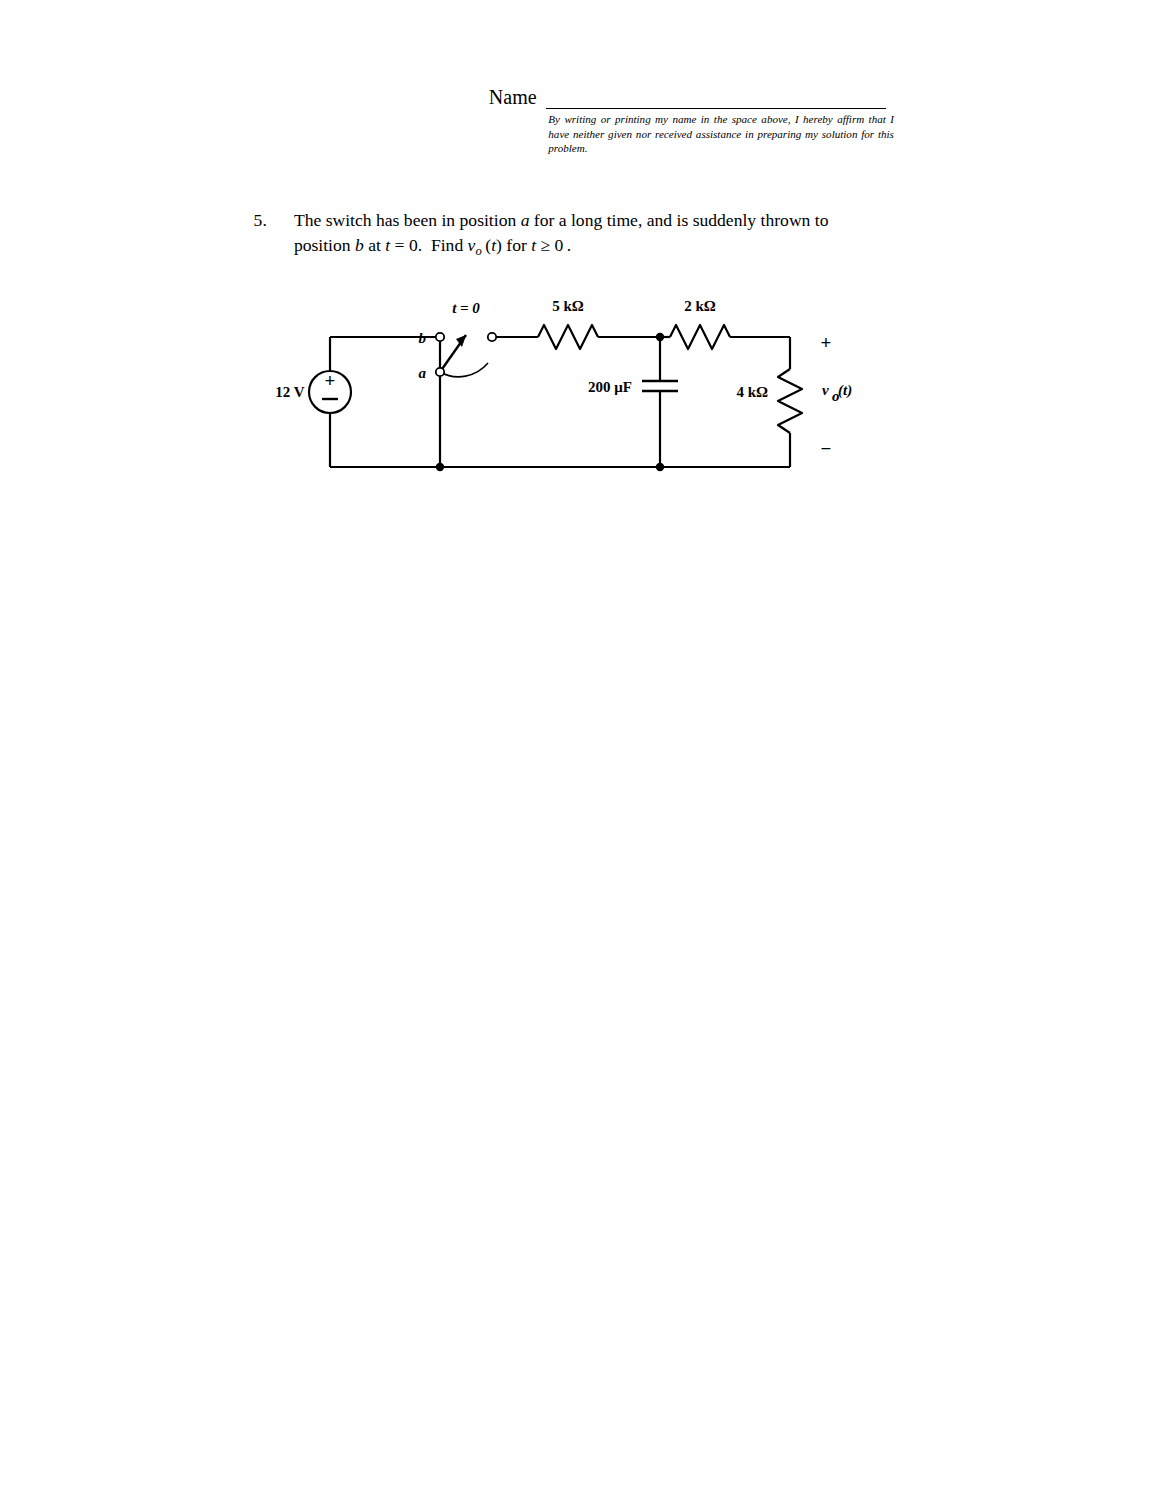Name
By writing or printing my name in the space above, I hereby affirm that I have neither given nor received assistance in preparing my solution for this problem.
5.
The switch has been in position a for a long time, and is suddenly thrown to position b at t = 0. Find vo (t) for t ≥ 0 .
+ 12 V t = 0 b a 5 kΩ 2 kΩ 200 μF 4 kΩ + − v o (t)